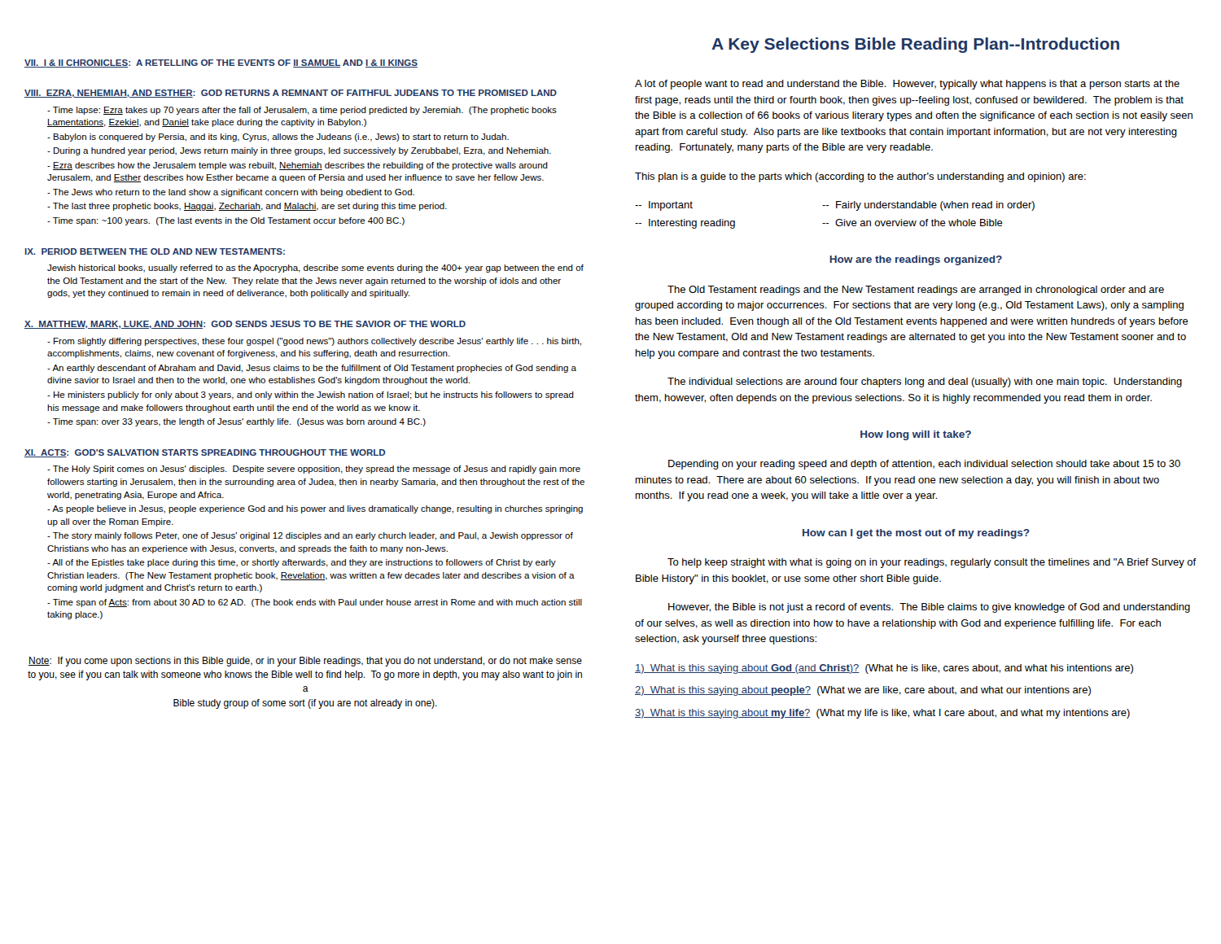VII. I & II CHRONICLES: A RETELLING OF THE EVENTS OF II SAMUEL AND I & II KINGS
VIII. EZRA, NEHEMIAH, AND ESTHER: GOD RETURNS A REMNANT OF FAITHFUL JUDEANS TO THE PROMISED LAND
- Time lapse: Ezra takes up 70 years after the fall of Jerusalem, a time period predicted by Jeremiah. (The prophetic books Lamentations, Ezekiel, and Daniel take place during the captivity in Babylon.)
- Babylon is conquered by Persia, and its king, Cyrus, allows the Judeans (i.e., Jews) to start to return to Judah.
- During a hundred year period, Jews return mainly in three groups, led successively by Zerubbabel, Ezra, and Nehemiah.
- Ezra describes how the Jerusalem temple was rebuilt, Nehemiah describes the rebuilding of the protective walls around Jerusalem, and Esther describes how Esther became a queen of Persia and used her influence to save her fellow Jews.
- The Jews who return to the land show a significant concern with being obedient to God.
- The last three prophetic books, Haggai, Zechariah, and Malachi, are set during this time period.
- Time span: ~100 years. (The last events in the Old Testament occur before 400 BC.)
IX. PERIOD BETWEEN THE OLD AND NEW TESTAMENTS:
Jewish historical books, usually referred to as the Apocrypha, describe some events during the 400+ year gap between the end of the Old Testament and the start of the New. They relate that the Jews never again returned to the worship of idols and other gods, yet they continued to remain in need of deliverance, both politically and spiritually.
X. MATTHEW, MARK, LUKE, AND JOHN: GOD SENDS JESUS TO BE THE SAVIOR OF THE WORLD
- From slightly differing perspectives, these four gospel ("good news") authors collectively describe Jesus' earthly life . . . his birth, accomplishments, claims, new covenant of forgiveness, and his suffering, death and resurrection.
- An earthly descendant of Abraham and David, Jesus claims to be the fulfillment of Old Testament prophecies of God sending a divine savior to Israel and then to the world, one who establishes God's kingdom throughout the world.
- He ministers publicly for only about 3 years, and only within the Jewish nation of Israel; but he instructs his followers to spread his message and make followers throughout earth until the end of the world as we know it.
- Time span: over 33 years, the length of Jesus' earthly life. (Jesus was born around 4 BC.)
XI. ACTS: GOD'S SALVATION STARTS SPREADING THROUGHOUT THE WORLD
- The Holy Spirit comes on Jesus' disciples. Despite severe opposition, they spread the message of Jesus and rapidly gain more followers starting in Jerusalem, then in the surrounding area of Judea, then in nearby Samaria, and then throughout the rest of the world, penetrating Asia, Europe and Africa.
- As people believe in Jesus, people experience God and his power and lives dramatically change, resulting in churches springing up all over the Roman Empire.
- The story mainly follows Peter, one of Jesus' original 12 disciples and an early church leader, and Paul, a Jewish oppressor of Christians who has an experience with Jesus, converts, and spreads the faith to many non-Jews.
- All of the Epistles take place during this time, or shortly afterwards, and they are instructions to followers of Christ by early Christian leaders. (The New Testament prophetic book, Revelation, was written a few decades later and describes a vision of a coming world judgment and Christ's return to earth.)
- Time span of Acts: from about 30 AD to 62 AD. (The book ends with Paul under house arrest in Rome and with much action still taking place.)
Note: If you come upon sections in this Bible guide, or in your Bible readings, that you do not understand, or do not make sense to you, see if you can talk with someone who knows the Bible well to find help. To go more in depth, you may also want to join in a
Bible study group of some sort (if you are not already in one).
A Key Selections Bible Reading Plan--Introduction
A lot of people want to read and understand the Bible. However, typically what happens is that a person starts at the first page, reads until the third or fourth book, then gives up--feeling lost, confused or bewildered. The problem is that the Bible is a collection of 66 books of various literary types and often the significance of each section is not easily seen apart from careful study. Also parts are like textbooks that contain important information, but are not very interesting reading. Fortunately, many parts of the Bible are very readable.
This plan is a guide to the parts which (according to the author's understanding and opinion) are:
-- Important-- Fairly understandable (when read in order)
-- Interesting reading-- Give an overview of the whole Bible
How are the readings organized?
The Old Testament readings and the New Testament readings are arranged in chronological order and are grouped according to major occurrences. For sections that are very long (e.g., Old Testament Laws), only a sampling has been included. Even though all of the Old Testament events happened and were written hundreds of years before the New Testament, Old and New Testament readings are alternated to get you into the New Testament sooner and to help you compare and contrast the two testaments.
The individual selections are around four chapters long and deal (usually) with one main topic. Understanding them, however, often depends on the previous selections. So it is highly recommended you read them in order.
How long will it take?
Depending on your reading speed and depth of attention, each individual selection should take about 15 to 30 minutes to read. There are about 60 selections. If you read one new selection a day, you will finish in about two months. If you read one a week, you will take a little over a year.
How can I get the most out of my readings?
To help keep straight with what is going on in your readings, regularly consult the timelines and "A Brief Survey of Bible History" in this booklet, or use some other short Bible guide.
However, the Bible is not just a record of events. The Bible claims to give knowledge of God and understanding of our selves, as well as direction into how to have a relationship with God and experience fulfilling life. For each selection, ask yourself three questions:
1) What is this saying about God (and Christ)? (What he is like, cares about, and what his intentions are)
2) What is this saying about people? (What we are like, care about, and what our intentions are)
3) What is this saying about my life? (What my life is like, what I care about, and what my intentions are)